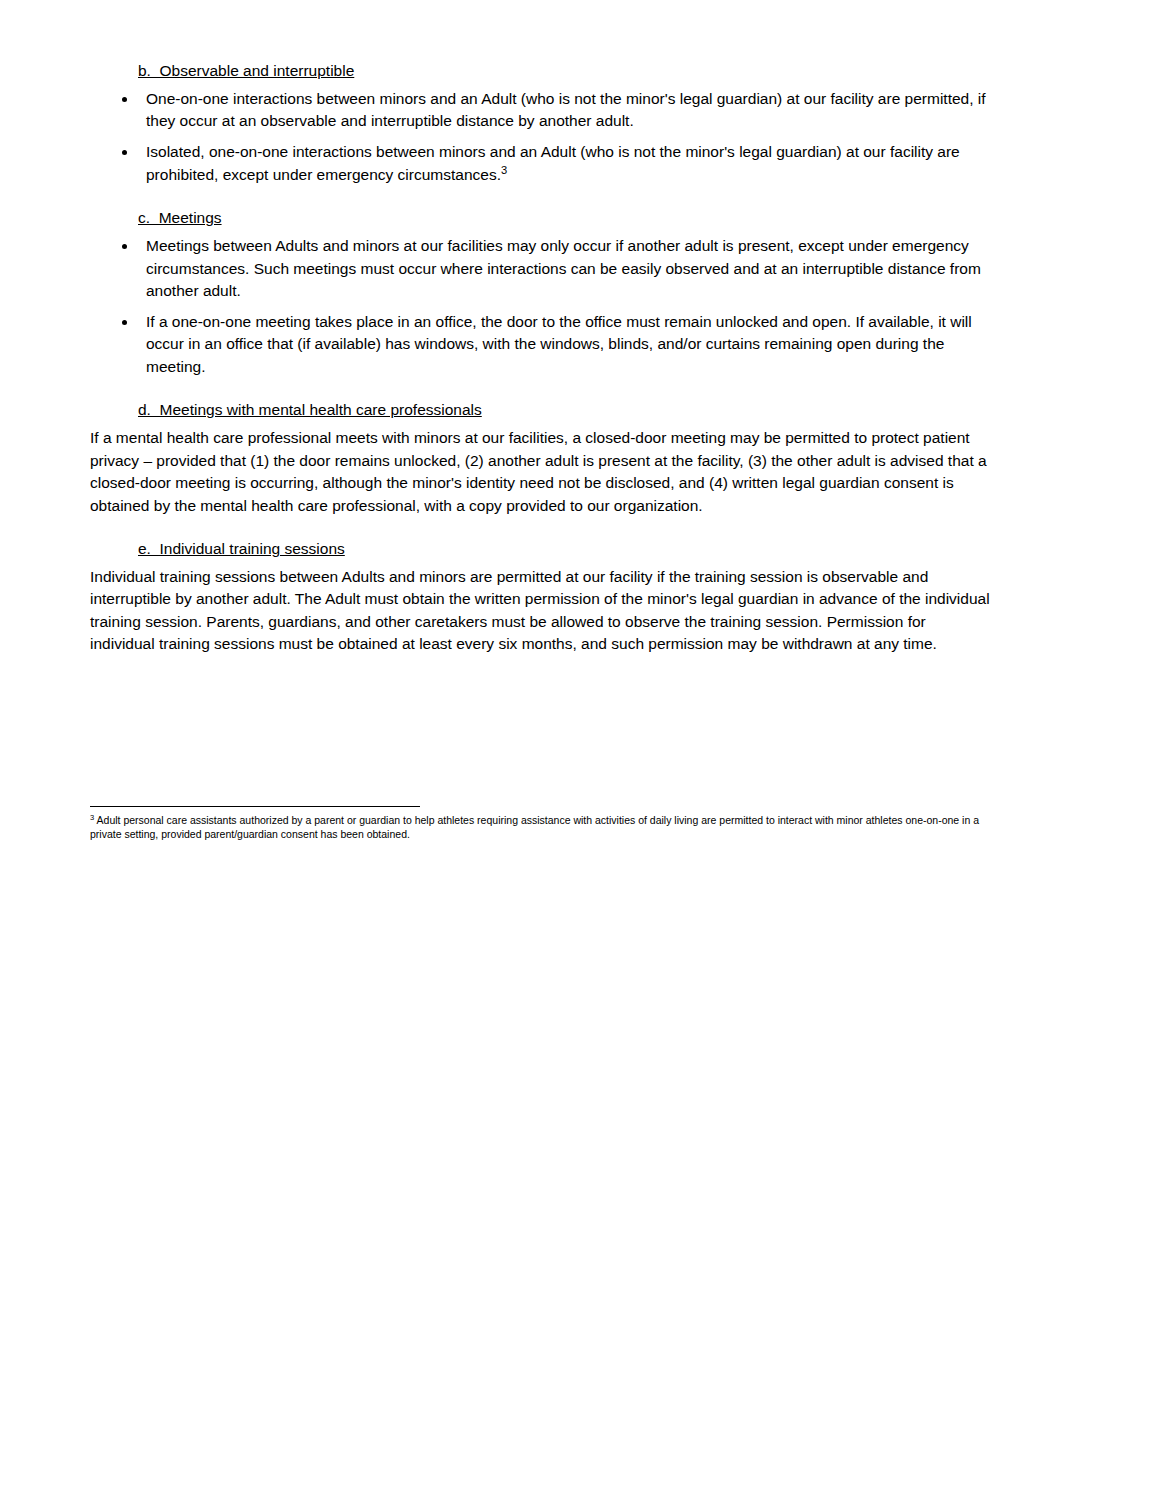b. Observable and interruptible
One-on-one interactions between minors and an Adult (who is not the minor's legal guardian) at our facility are permitted, if they occur at an observable and interruptible distance by another adult.
Isolated, one-on-one interactions between minors and an Adult (who is not the minor's legal guardian) at our facility are prohibited, except under emergency circumstances.3
c. Meetings
Meetings between Adults and minors at our facilities may only occur if another adult is present, except under emergency circumstances. Such meetings must occur where interactions can be easily observed and at an interruptible distance from another adult.
If a one-on-one meeting takes place in an office, the door to the office must remain unlocked and open. If available, it will occur in an office that (if available) has windows, with the windows, blinds, and/or curtains remaining open during the meeting.
d. Meetings with mental health care professionals
If a mental health care professional meets with minors at our facilities, a closed-door meeting may be permitted to protect patient privacy – provided that (1) the door remains unlocked, (2) another adult is present at the facility, (3) the other adult is advised that a closed-door meeting is occurring, although the minor's identity need not be disclosed, and (4) written legal guardian consent is obtained by the mental health care professional, with a copy provided to our organization.
e. Individual training sessions
Individual training sessions between Adults and minors are permitted at our facility if the training session is observable and interruptible by another adult. The Adult must obtain the written permission of the minor's legal guardian in advance of the individual training session. Parents, guardians, and other caretakers must be allowed to observe the training session. Permission for individual training sessions must be obtained at least every six months, and such permission may be withdrawn at any time.
3 Adult personal care assistants authorized by a parent or guardian to help athletes requiring assistance with activities of daily living are permitted to interact with minor athletes one-on-one in a private setting, provided parent/guardian consent has been obtained.